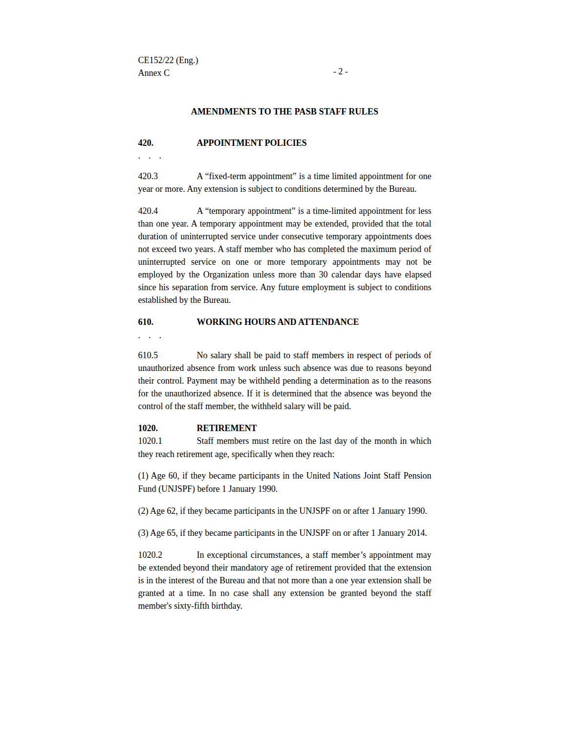CE152/22 (Eng.)
Annex C
- 2 -
Amendments to the PASB Staff Rules
420. Appointment Policies
. . .
420.3 A “fixed-term appointment” is a time limited appointment for one year or more. Any extension is subject to conditions determined by the Bureau.
420.4 A “temporary appointment” is a time-limited appointment for less than one year. A temporary appointment may be extended, provided that the total duration of uninterrupted service under consecutive temporary appointments does not exceed two years. A staff member who has completed the maximum period of uninterrupted service on one or more temporary appointments may not be employed by the Organization unless more than 30 calendar days have elapsed since his separation from service. Any future employment is subject to conditions established by the Bureau.
610. Working Hours and Attendance
. . .
610.5 No salary shall be paid to staff members in respect of periods of unauthorized absence from work unless such absence was due to reasons beyond their control. Payment may be withheld pending a determination as to the reasons for the unauthorized absence. If it is determined that the absence was beyond the control of the staff member, the withheld salary will be paid.
1020. Retirement
1020.1 Staff members must retire on the last day of the month in which they reach retirement age, specifically when they reach:
(1) Age 60, if they became participants in the United Nations Joint Staff Pension Fund (UNJSPF) before 1 January 1990.
(2) Age 62, if they became participants in the UNJSPF on or after 1 January 1990.
(3) Age 65, if they became participants in the UNJSPF on or after 1 January 2014.
1020.2 In exceptional circumstances, a staff member’s appointment may be extended beyond their mandatory age of retirement provided that the extension is in the interest of the Bureau and that not more than a one year extension shall be granted at a time. In no case shall any extension be granted beyond the staff member's sixty-fifth birthday.